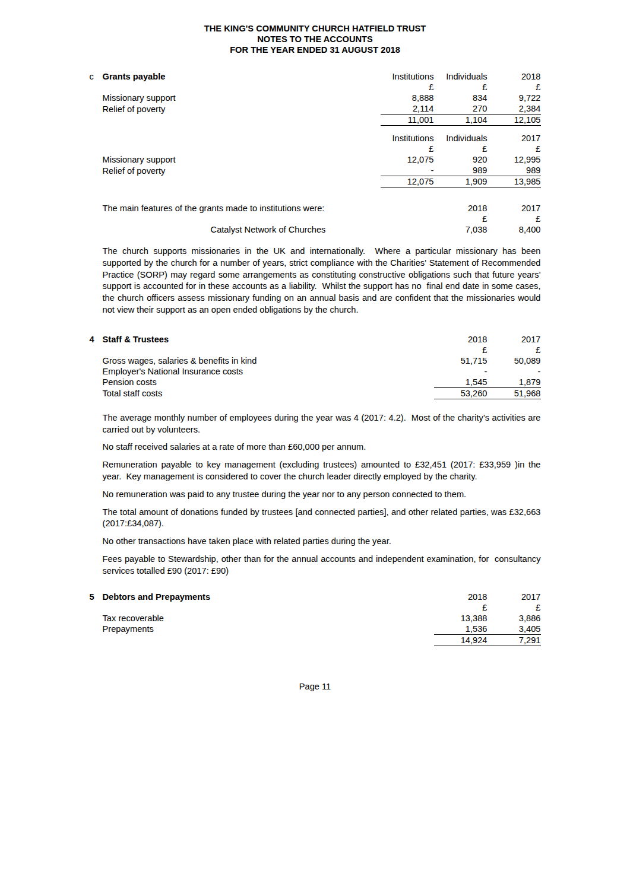THE KING'S COMMUNITY CHURCH HATFIELD TRUST
NOTES TO THE ACCOUNTS
FOR THE YEAR ENDED 31 AUGUST 2018
| c | Grants payable | Institutions | Individuals | 2018 |
| | | £ | £ | £ |
| | Missionary support | 8,888 | 834 | 9,722 |
| | Relief of poverty | 2,114 | 270 | 2,384 |
| | | 11,001 | 1,104 | 12,105 |
| | | Institutions | Individuals | 2017 |
| | | £ | £ | £ |
| | Missionary support | 12,075 | 920 | 12,995 |
| | Relief of poverty | - | 989 | 989 |
| | | 12,075 | 1,909 | 13,985 |
| | The main features of the grants made to institutions were: | 2018 | 2017 |
| | | £ | £ |
| | Catalyst Network of Churches | 7,038 | 8,400 |
The church supports missionaries in the UK and internationally. Where a particular missionary has been supported by the church for a number of years, strict compliance with the Charities' Statement of Recommended Practice (SORP) may regard some arrangements as constituting constructive obligations such that future years' support is accounted for in these accounts as a liability. Whilst the support has no final end date in some cases, the church officers assess missionary funding on an annual basis and are confident that the missionaries would not view their support as an open ended obligations by the church.
| 4 | Staff & Trustees | 2018 | 2017 |
| | | £ | £ |
| | Gross wages, salaries & benefits in kind | 51,715 | 50,089 |
| | Employer's National Insurance costs | - | - |
| | Pension costs | 1,545 | 1,879 |
| | Total staff costs | 53,260 | 51,968 |
The average monthly number of employees during the year was 4 (2017: 4.2). Most of the charity's activities are carried out by volunteers.
No staff received salaries at a rate of more than £60,000 per annum.
Remuneration payable to key management (excluding trustees) amounted to £32,451 (2017: £33,959 )in the year. Key management is considered to cover the church leader directly employed by the charity.
No remuneration was paid to any trustee during the year nor to any person connected to them.
The total amount of donations funded by trustees [and connected parties], and other related parties, was £32,663 (2017:£34,087).
No other transactions have taken place with related parties during the year.
Fees payable to Stewardship, other than for the annual accounts and independent examination, for consultancy services totalled £90 (2017: £90)
| 5 | Debtors and Prepayments | 2018 | 2017 |
| | | £ | £ |
| | Tax recoverable | 13,388 | 3,886 |
| | Prepayments | 1,536 | 3,405 |
| | | 14,924 | 7,291 |
Page 11